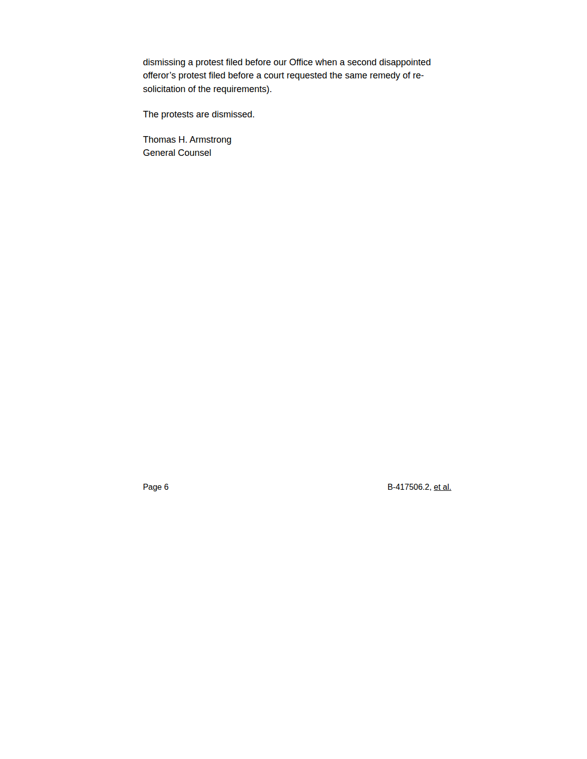dismissing a protest filed before our Office when a second disappointed offeror’s protest filed before a court requested the same remedy of re-solicitation of the requirements).
The protests are dismissed.
Thomas H. Armstrong
General Counsel
Page 6
B-417506.2, et al.